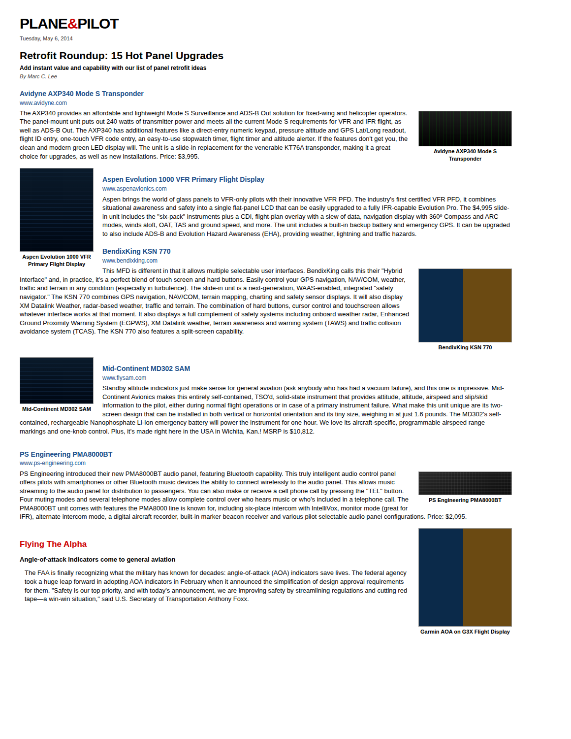PLANE&PILOT
Tuesday, May 6, 2014
Retrofit Roundup: 15 Hot Panel Upgrades
Add instant value and capability with our list of panel retrofit ideas
By Marc C. Lee
Avidyne AXP340 Mode S Transponder
www.avidyne.com
Avidyne AXP340 Mode S Transponder
The AXP340 provides an affordable and lightweight Mode S Surveillance and ADS-B Out solution for fixed-wing and helicopter operators. The panel-mount unit puts out 240 watts of transmitter power and meets all the current Mode S requirements for VFR and IFR flight, as well as ADS-B Out. The AXP340 has additional features like a direct-entry numeric keypad, pressure altitude and GPS Lat/Long readout, flight ID entry, one-touch VFR code entry, an easy-to-use stopwatch timer, flight timer and altitude alerter. If the features don't get you, the clean and modern green LED display will. The unit is a slide-in replacement for the venerable KT76A transponder, making it a great choice for upgrades, as well as new installations. Price: $3,995.
Aspen Evolution 1000 VFR Primary Flight Display
Aspen Evolution 1000 VFR Primary Flight Display
www.aspenavionics.com
Aspen brings the world of glass panels to VFR-only pilots with their innovative VFR PFD. The industry's first certified VFR PFD, it combines situational awareness and safety into a single flat-panel LCD that can be easily upgraded to a fully IFR-capable Evolution Pro. The $4,995 slide-in unit includes the "six-pack" instruments plus a CDI, flight-plan overlay with a slew of data, navigation display with 360º Compass and ARC modes, winds aloft, OAT, TAS and ground speed, and more. The unit includes a built-in backup battery and emergency GPS. It can be upgraded to also include ADS-B and Evolution Hazard Awareness (EHA), providing weather, lightning and traffic hazards.
BendixKing KSN 770
www.bendixking.com
BendixKing KSN 770
This MFD is different in that it allows multiple selectable user interfaces. BendixKing calls this their "Hybrid Interface" and, in practice, it's a perfect blend of touch screen and hard buttons. Easily control your GPS navigation, NAV/COM, weather, traffic and terrain in any condition (especially in turbulence). The slide-in unit is a next-generation, WAAS-enabled, integrated "safety navigator." The KSN 770 combines GPS navigation, NAV/COM, terrain mapping, charting and safety sensor displays. It will also display XM Datalink Weather, radar-based weather, traffic and terrain. The combination of hard buttons, cursor control and touchscreen allows whatever interface works at that moment. It also displays a full complement of safety systems including onboard weather radar, Enhanced Ground Proximity Warning System (EGPWS), XM Datalink weather, terrain awareness and warning system (TAWS) and traffic collision avoidance system (TCAS). The KSN 770 also features a split-screen capability.
Mid-Continent MD302 SAM
Mid-Continent MD302 SAM
www.flysam.com
Standby attitude indicators just make sense for general aviation (ask anybody who has had a vacuum failure), and this one is impressive. Mid-Continent Avionics makes this entirely self-contained, TSO'd, solid-state instrument that provides attitude, altitude, airspeed and slip/skid information to the pilot, either during normal flight operations or in case of a primary instrument failure. What make this unit unique are its two-screen design that can be installed in both vertical or horizontal orientation and its tiny size, weighing in at just 1.6 pounds. The MD302's self-contained, rechargeable Nanophosphate Li-Ion emergency battery will power the instrument for one hour. We love its aircraft-specific, programmable airspeed range markings and one-knob control. Plus, it's made right here in the USA in Wichita, Kan.! MSRP is $10,812.
PS Engineering PMA8000BT
www.ps-engineering.com
PS Engineering PMA8000BT
PS Engineering introduced their new PMA8000BT audio panel, featuring Bluetooth capability. This truly intelligent audio control panel offers pilots with smartphones or other Bluetooth music devices the ability to connect wirelessly to the audio panel. This allows music streaming to the audio panel for distribution to passengers. You can also make or receive a cell phone call by pressing the "TEL" button. Four muting modes and several telephone modes allow complete control over who hears music or who's included in a telephone call. The PMA8000BT unit comes with features the PMA8000 line is known for, including six-place intercom with IntelliVox, monitor mode (great for IFR), alternate intercom mode, a digital aircraft recorder, built-in marker beacon receiver and various pilot selectable audio panel configurations. Price: $2,095.
Garmin AOA on G3X Flight Display
Flying The Alpha
Angle-of-attack indicators come to general aviation
The FAA is finally recognizing what the military has known for decades: angle-of-attack (AOA) indicators save lives. The federal agency took a huge leap forward in adopting AOA indicators in February when it announced the simplification of design approval requirements for them. "Safety is our top priority, and with today's announcement, we are improving safety by streamlining regulations and cutting red tape—a win-win situation," said U.S. Secretary of Transportation Anthony Foxx.